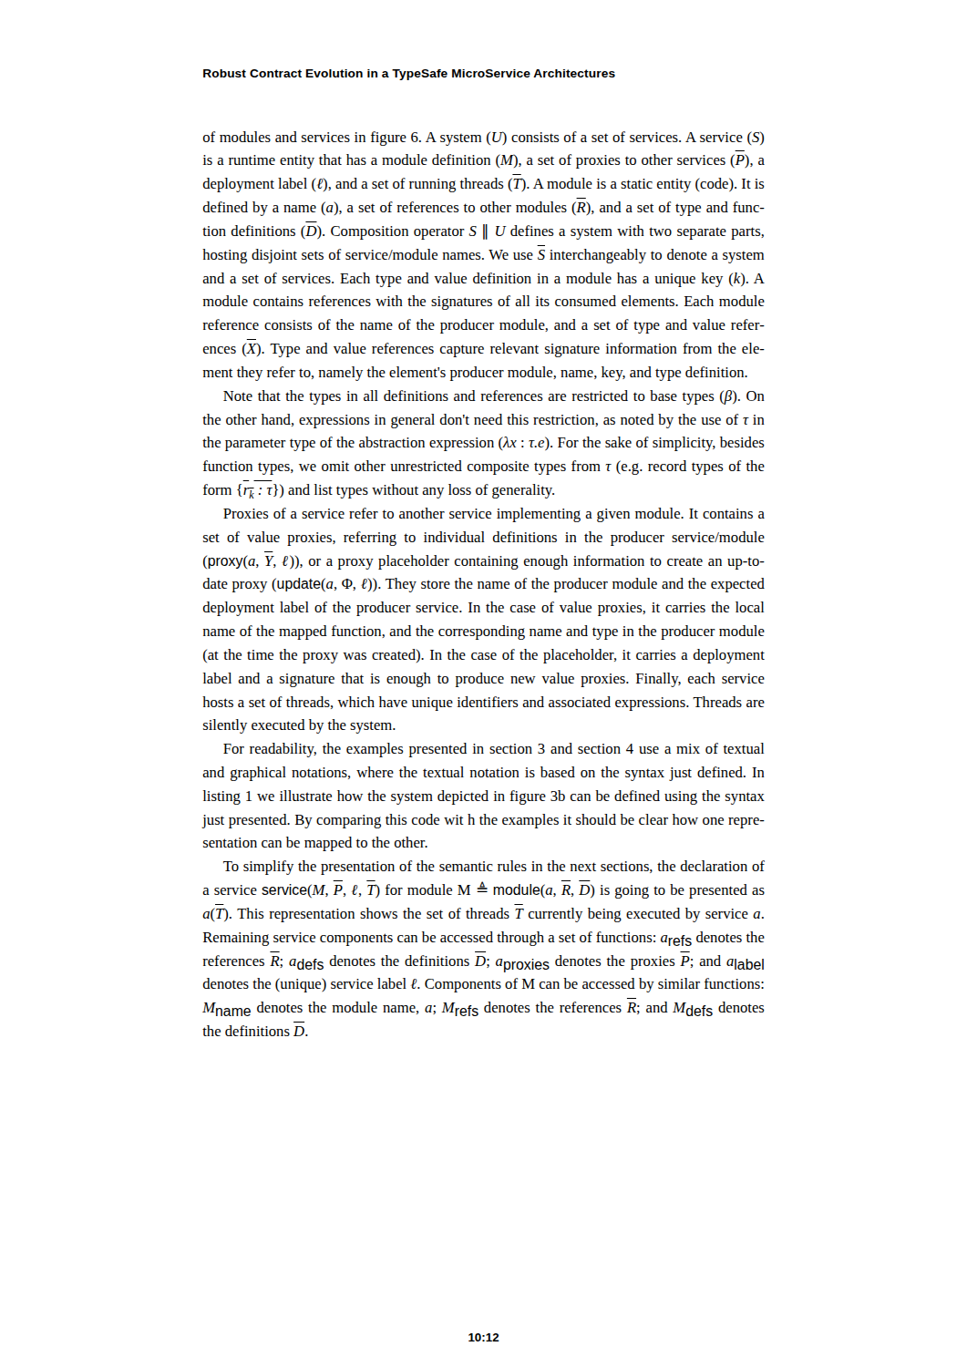Robust Contract Evolution in a TypeSafe MicroService Architectures
of modules and services in figure 6. A system (U) consists of a set of services. A service (S) is a runtime entity that has a module definition (M), a set of proxies to other services (P), a deployment label (ℓ), and a set of running threads (T). A module is a static entity (code). It is defined by a name (a), a set of references to other modules (R), and a set of type and function definitions (D). Composition operator S ∥ U defines a system with two separate parts, hosting disjoint sets of service/module names. We use S interchangeably to denote a system and a set of services. Each type and value definition in a module has a unique key (k). A module contains references with the signatures of all its consumed elements. Each module reference consists of the name of the producer module, and a set of type and value references (X). Type and value references capture relevant signature information from the element they refer to, namely the element's producer module, name, key, and type definition.
Note that the types in all definitions and references are restricted to base types (β). On the other hand, expressions in general don't need this restriction, as noted by the use of τ in the parameter type of the abstraction expression (λx : τ.e). For the sake of simplicity, besides function types, we omit other unrestricted composite types from τ (e.g. record types of the form {rk : τ}) and list types without any loss of generality.
Proxies of a service refer to another service implementing a given module. It contains a set of value proxies, referring to individual definitions in the producer service/module (proxy(a, Y, ℓ)), or a proxy placeholder containing enough information to create an up-to-date proxy (update(a, Φ, ℓ)). They store the name of the producer module and the expected deployment label of the producer service. In the case of value proxies, it carries the local name of the mapped function, and the corresponding name and type in the producer module (at the time the proxy was created). In the case of the placeholder, it carries a deployment label and a signature that is enough to produce new value proxies. Finally, each service hosts a set of threads, which have unique identifiers and associated expressions. Threads are silently executed by the system.
For readability, the examples presented in section 3 and section 4 use a mix of textual and graphical notations, where the textual notation is based on the syntax just defined. In listing 1 we illustrate how the system depicted in figure 3b can be defined using the syntax just presented. By comparing this code wit h the examples it should be clear how one representation can be mapped to the other.
To simplify the presentation of the semantic rules in the next sections, the declaration of a service service(M, P, ℓ, T) for module M ≜ module(a, R, D) is going to be presented as a(T). This representation shows the set of threads T currently being executed by service a. Remaining service components can be accessed through a set of functions: arefs denotes the references R; adefs denotes the definitions D; aproxies denotes the proxies P; and alabel denotes the (unique) service label ℓ. Components of M can be accessed by similar functions: Mname denotes the module name, a; Mrefs denotes the references R; and Mdefs denotes the definitions D.
10:12